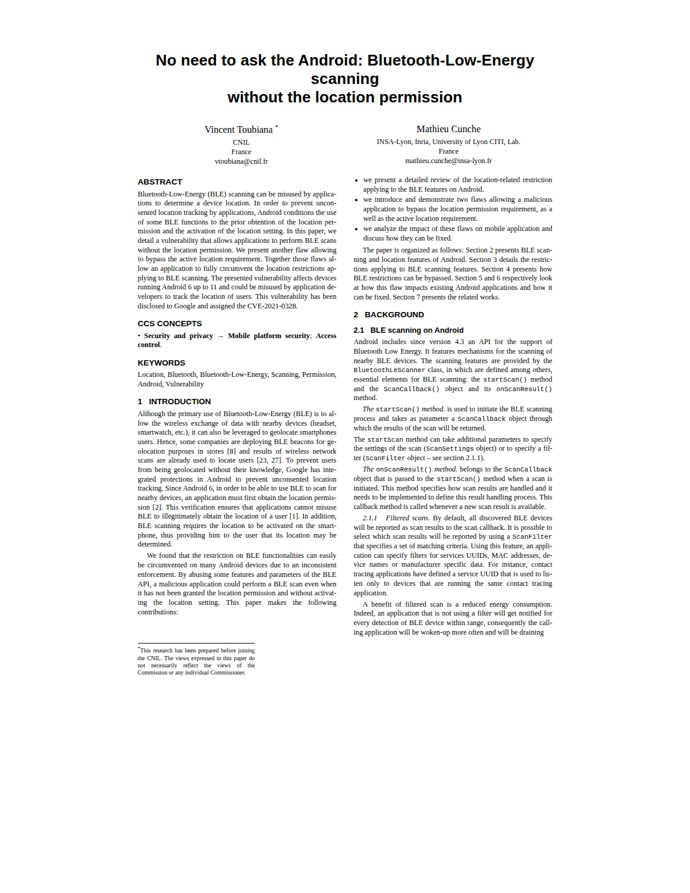No need to ask the Android: Bluetooth-Low-Energy scanning
without the location permission
Vincent Toubiana *
CNIL
France
vtoubiana@cnil.fr
Mathieu Cunche
INSA-Lyon, Inria, University of Lyon CITI, Lab.
France
mathieu.cunche@insa-lyon.fr
ABSTRACT
Bluetooth-Low-Energy (BLE) scanning can be misused by applications to determine a device location. In order to prevent unconsented location tracking by applications, Android conditions the use of some BLE functions to the prior obtention of the location permission and the activation of the location setting. In this paper, we detail a vulnerability that allows applications to perform BLE scans without the location permission. We present another flaw allowing to bypass the active location requirement. Together those flaws allow an application to fully circumvent the location restrictions applying to BLE scanning. The presented vulnerability affects devices running Android 6 up to 11 and could be misused by application developers to track the location of users. This vulnerability has been disclosed to Google and assigned the CVE-2021-0328.
CCS CONCEPTS
• Security and privacy → Mobile platform security; Access control.
KEYWORDS
Location, Bluetooth, Bluetooth-Low-Energy, Scanning, Permission, Android, Vulnerability
1 INTRODUCTION
Although the primary use of Bluetooth-Low-Energy (BLE) is to allow the wireless exchange of data with nearby devices (headset, smartwatch, etc.), it can also be leveraged to geolocate smartphones users. Hence, some companies are deploying BLE beacons for geolocation purposes in stores [8] and results of wireless network scans are already used to locate users [23, 27]. To prevent users from being geolocated without their knowledge, Google has integrated protections in Android to prevent unconsented location tracking. Since Android 6, in order to be able to use BLE to scan for nearby devices, an application must first obtain the location permission [2]. This verification ensures that applications cannot misuse BLE to illegitimately obtain the location of a user [1]. In addition, BLE scanning requires the location to be activated on the smartphone, thus providing hint to the user that its location may be determined.
We found that the restriction on BLE functionalities can easily be circumvented on many Android devices due to an inconsistent enforcement. By abusing some features and parameters of the BLE API, a malicious application could perform a BLE scan even when it has not been granted the location permission and without activating the location setting. This paper makes the following contributions:
we present a detailed review of the location-related restriction applying to the BLE features on Android.
we introduce and demonstrate two flaws allowing a malicious application to bypass the location permission requirement, as a well as the active location requirement.
we analyze the impact of these flaws on mobile application and discuss how they can be fixed.
The paper is organized as follows: Section 2 presents BLE scanning and location features of Android. Section 3 details the restrictions applying to BLE scanning features. Section 4 presents how BLE restrictions can be bypassed. Section 5 and 6 respectively look at how this flaw impacts existing Android applications and how it can be fixed. Section 7 presents the related works.
2 BACKGROUND
2.1 BLE scanning on Android
Android includes since version 4.3 an API for the support of Bluetooth Low Energy. It features mechanisms for the scanning of nearby BLE devices. The scanning features are provided by the BluetoothLeScanner class, in which are defined among others, essential elements for BLE scanning: the startScan() method and the ScanCallback() object and its onScanResult() method.
The startScan() method. is used to initiate the BLE scanning process and takes as parameter a ScanCallback object through which the results of the scan will be returned.
The startScan method can take additional parameters to specify the settings of the scan (ScanSettings object) or to specify a filter (ScanFilter object – see section 2.1.1).
The onScanResult() method. belongs to the ScanCallback object that is passed to the startScan() method when a scan is initiated. This method specifies how scan results are handled and it needs to be implemented to define this result handling process. This callback method is called whenever a new scan result is available.
2.1.1 Filtered scans. By default, all discovered BLE devices will be reported as scan results to the scan callback. It is possible to select which scan results will be reported by using a ScanFilter that specifies a set of matching criteria. Using this feature, an application can specify filters for services UUIDs, MAC addresses, device names or manufacturer specific data. For instance, contact tracing applications have defined a service UUID that is used to listen only to devices that are running the same contact tracing application.
A benefit of filtered scan is a reduced energy consumption. Indeed, an application that is not using a filter will get notified for every detection of BLE device within range, consequently the calling application will be woken-up more often and will be draining
*This research has been prepared before joining the CNIL. The views expressed in this paper do not necessarily reflect the views of the Commission or any individual Commissioner.